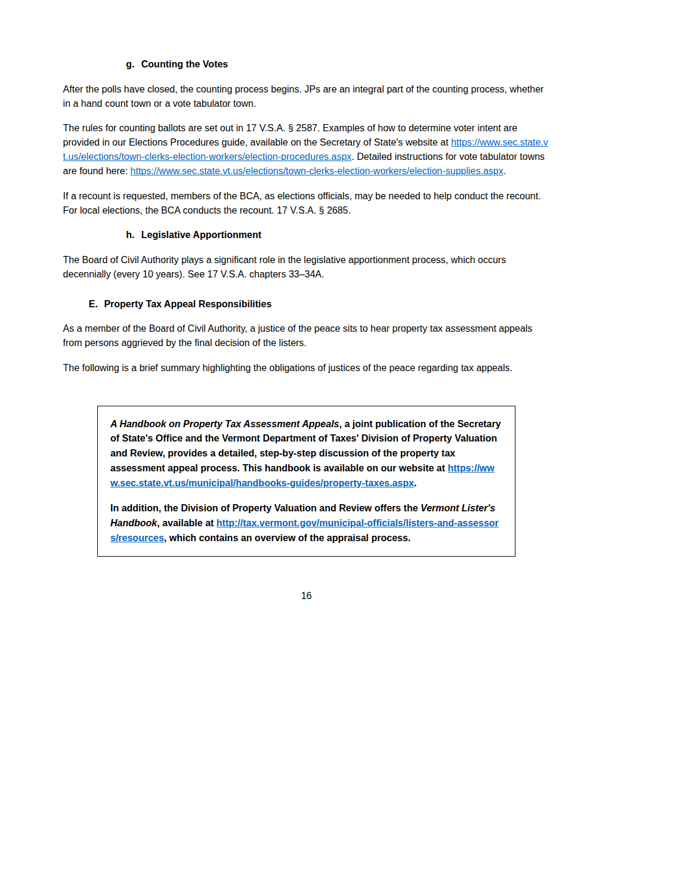g. Counting the Votes
After the polls have closed, the counting process begins. JPs are an integral part of the counting process, whether in a hand count town or a vote tabulator town.
The rules for counting ballots are set out in 17 V.S.A. § 2587. Examples of how to determine voter intent are provided in our Elections Procedures guide, available on the Secretary of State's website at https://www.sec.state.vt.us/elections/town-clerks-election-workers/election-procedures.aspx. Detailed instructions for vote tabulator towns are found here: https://www.sec.state.vt.us/elections/town-clerks-election-workers/election-supplies.aspx.
If a recount is requested, members of the BCA, as elections officials, may be needed to help conduct the recount. For local elections, the BCA conducts the recount. 17 V.S.A. § 2685.
h. Legislative Apportionment
The Board of Civil Authority plays a significant role in the legislative apportionment process, which occurs decennially (every 10 years). See 17 V.S.A. chapters 33–34A.
E. Property Tax Appeal Responsibilities
As a member of the Board of Civil Authority, a justice of the peace sits to hear property tax assessment appeals from persons aggrieved by the final decision of the listers.
The following is a brief summary highlighting the obligations of justices of the peace regarding tax appeals.
A Handbook on Property Tax Assessment Appeals, a joint publication of the Secretary of State's Office and the Vermont Department of Taxes' Division of Property Valuation and Review, provides a detailed, step-by-step discussion of the property tax assessment appeal process. This handbook is available on our website at https://www.sec.state.vt.us/municipal/handbooks-guides/property-taxes.aspx.
In addition, the Division of Property Valuation and Review offers the Vermont Lister's Handbook, available at http://tax.vermont.gov/municipal-officials/listers-and-assessors/resources, which contains an overview of the appraisal process.
16